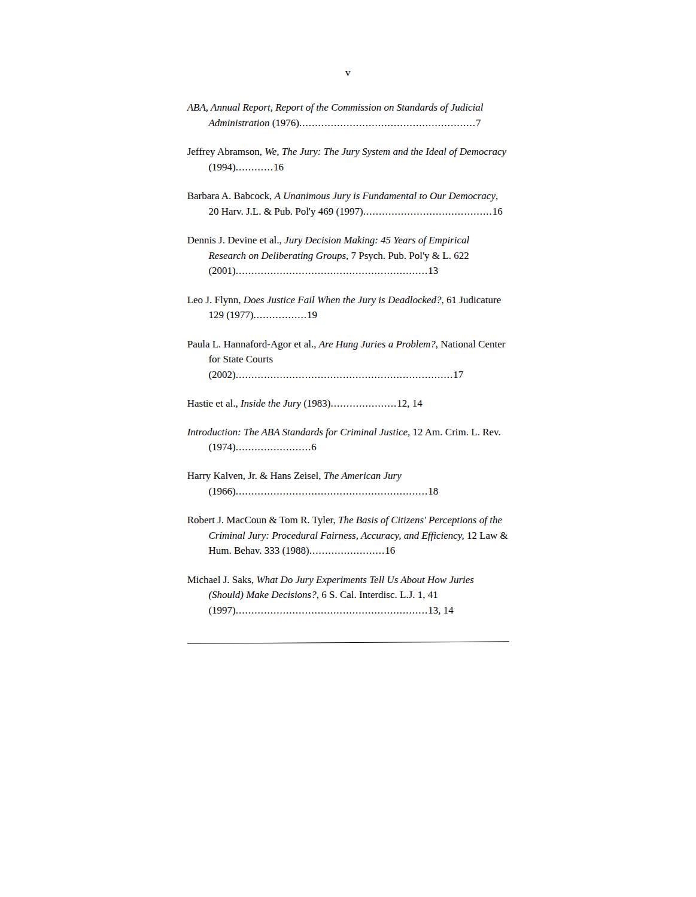v
ABA, Annual Report, Report of the Commission on Standards of Judicial Administration (1976)........................................................ 7
Jeffrey Abramson, We, The Jury: The Jury System and the Ideal of Democracy (1994)............ 16
Barbara A. Babcock, A Unanimous Jury is Fundamental to Our Democracy, 20 Harv. J.L. & Pub. Pol'y 469 (1997)......................................... 16
Dennis J. Devine et al., Jury Decision Making: 45 Years of Empirical Research on Deliberating Groups, 7 Psych. Pub. Pol'y & L. 622 (2001)............................................................. 13
Leo J. Flynn, Does Justice Fail When the Jury is Deadlocked?, 61 Judicature 129 (1977)................. 19
Paula L. Hannaford-Agor et al., Are Hung Juries a Problem?, National Center for State Courts (2002)..................................................................... 17
Hastie et al., Inside the Jury (1983)..................... 12, 14
Introduction: The ABA Standards for Criminal Justice, 12 Am. Crim. L. Rev. (1974)........................ 6
Harry Kalven, Jr. & Hans Zeisel, The American Jury (1966)............................................................. 18
Robert J. MacCoun & Tom R. Tyler, The Basis of Citizens' Perceptions of the Criminal Jury: Procedural Fairness, Accuracy, and Efficiency, 12 Law & Hum. Behav. 333 (1988)........................ 16
Michael J. Saks, What Do Jury Experiments Tell Us About How Juries (Should) Make Decisions?, 6 S. Cal. Interdisc. L.J. 1, 41 (1997)............................................................. 13, 14